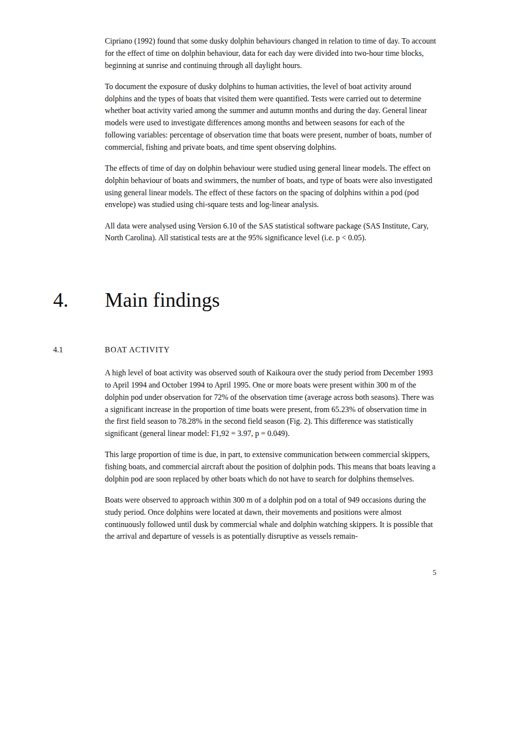Cipriano (1992) found that some dusky dolphin behaviours changed in relation to time of day. To account for the effect of time on dolphin behaviour, data for each day were divided into two-hour time blocks, beginning at sunrise and continuing through all daylight hours.
To document the exposure of dusky dolphins to human activities, the level of boat activity around dolphins and the types of boats that visited them were quantified. Tests were carried out to determine whether boat activity varied among the summer and autumn months and during the day. General linear models were used to investigate differences among months and between seasons for each of the following variables: percentage of observation time that boats were present, number of boats, number of commercial, fishing and private boats, and time spent observing dolphins.
The effects of time of day on dolphin behaviour were studied using general linear models. The effect on dolphin behaviour of boats and swimmers, the number of boats, and type of boats were also investigated using general linear models. The effect of these factors on the spacing of dolphins within a pod (pod envelope) was studied using chi-square tests and log-linear analysis.
All data were analysed using Version 6.10 of the SAS statistical software package (SAS Institute, Cary, North Carolina). All statistical tests are at the 95% significance level (i.e. p < 0.05).
4. Main findings
4.1 BOAT ACTIVITY
A high level of boat activity was observed south of Kaikoura over the study period from December 1993 to April 1994 and October 1994 to April 1995. One or more boats were present within 300 m of the dolphin pod under observation for 72% of the observation time (average across both seasons). There was a significant increase in the proportion of time boats were present, from 65.23% of observation time in the first field season to 78.28% in the second field season (Fig. 2). This difference was statistically significant (general linear model: F1,92 = 3.97, p = 0.049).
This large proportion of time is due, in part, to extensive communication between commercial skippers, fishing boats, and commercial aircraft about the position of dolphin pods. This means that boats leaving a dolphin pod are soon replaced by other boats which do not have to search for dolphins themselves.
Boats were observed to approach within 300 m of a dolphin pod on a total of 949 occasions during the study period. Once dolphins were located at dawn, their movements and positions were almost continuously followed until dusk by commercial whale and dolphin watching skippers. It is possible that the arrival and departure of vessels is as potentially disruptive as vessels remain-
5